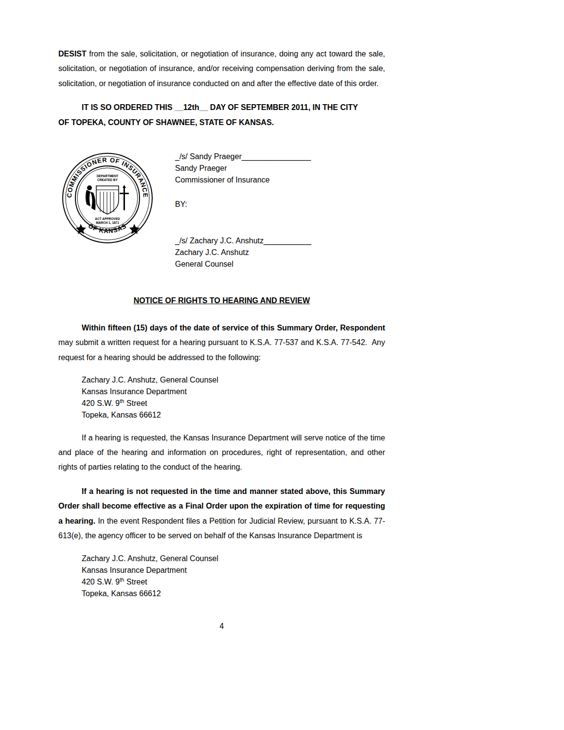DESIST from the sale, solicitation, or negotiation of insurance, doing any act toward the sale, solicitation, or negotiation of insurance, and/or receiving compensation deriving from the sale, solicitation, or negotiation of insurance conducted on and after the effective date of this order.
IT IS SO ORDERED THIS __12th__ DAY OF SEPTEMBER 2011, IN THE CITY OF TOPEKA, COUNTY OF SHAWNEE, STATE OF KANSAS.
COMMISSIONER OF INSURANCE OF KANSAS DEPARTMENT CREATED BY ACT APPROVED MARCH 1, 1871
_/s/ Sandy Praeger________________ Sandy Praeger Commissioner of Insurance BY: _/s/ Zachary J.C. Anshutz___________ Zachary J.C. Anshutz General Counsel
NOTICE OF RIGHTS TO HEARING AND REVIEW
Within fifteen (15) days of the date of service of this Summary Order, Respondent may submit a written request for a hearing pursuant to K.S.A. 77-537 and K.S.A. 77-542. Any request for a hearing should be addressed to the following:
Zachary J.C. Anshutz, General Counsel Kansas Insurance Department 420 S.W. 9th Street Topeka, Kansas 66612
If a hearing is requested, the Kansas Insurance Department will serve notice of the time and place of the hearing and information on procedures, right of representation, and other rights of parties relating to the conduct of the hearing.
If a hearing is not requested in the time and manner stated above, this Summary Order shall become effective as a Final Order upon the expiration of time for requesting a hearing. In the event Respondent files a Petition for Judicial Review, pursuant to K.S.A. 77-613(e), the agency officer to be served on behalf of the Kansas Insurance Department is
Zachary J.C. Anshutz, General Counsel Kansas Insurance Department 420 S.W. 9th Street Topeka, Kansas 66612
4